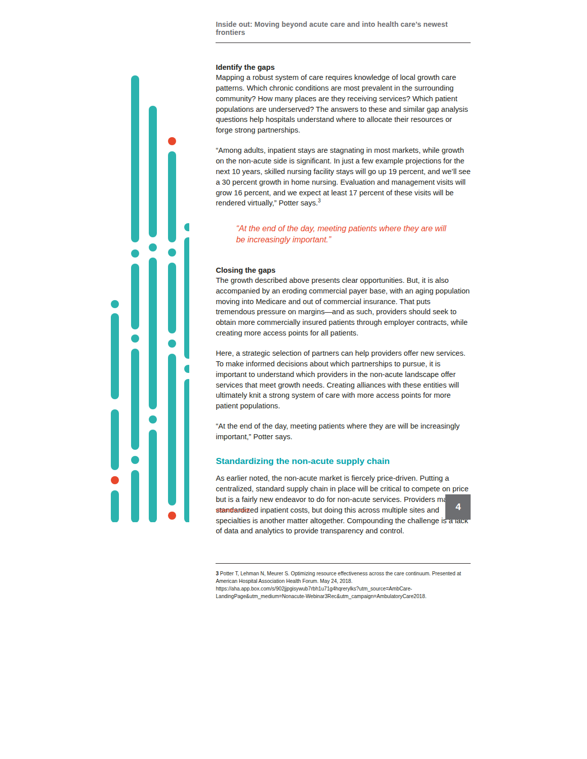Inside out: Moving beyond acute care and into health care’s newest frontiers
Identify the gaps
Mapping a robust system of care requires knowledge of local growth care patterns. Which chronic conditions are most prevalent in the surrounding community? How many places are they receiving services? Which patient populations are underserved? The answers to these and similar gap analysis questions help hospitals understand where to allocate their resources or forge strong partnerships.
“Among adults, inpatient stays are stagnating in most markets, while growth on the non-acute side is significant. In just a few example projections for the next 10 years, skilled nursing facility stays will go up 19 percent, and we’ll see a 30 percent growth in home nursing. Evaluation and management visits will grow 16 percent, and we expect at least 17 percent of these visits will be rendered virtually,” Potter says.3
“At the end of the day, meeting patients where they are will be increasingly important.”
Closing the gaps
The growth described above presents clear opportunities. But, it is also accompanied by an eroding commercial payer base, with an aging population moving into Medicare and out of commercial insurance. That puts tremendous pressure on margins—and as such, providers should seek to obtain more commercially insured patients through employer contracts, while creating more access points for all patients.
Here, a strategic selection of partners can help providers offer new services. To make informed decisions about which partnerships to pursue, it is important to understand which providers in the non-acute landscape offer services that meet growth needs. Creating alliances with these entities will ultimately knit a strong system of care with more access points for more patient populations.
“At the end of the day, meeting patients where they are will be increasingly important,” Potter says.
Standardizing the non-acute supply chain
As earlier noted, the non-acute market is fiercely price-driven. Putting a centralized, standard supply chain in place will be critical to compete on price but is a fairly new endeavor to do for non-acute services. Providers may have standardized inpatient costs, but doing this across multiple sites and specialties is another matter altogether. Compounding the challenge is a lack of data and analytics to provide transparency and control.
3 Potter T, Lehman N, Meurer S. Optimizing resource effectiveness across the care continuum. Presented at American Hospital Association Health Forum. May 24, 2018. https://aha.app.box.com/s/902jjpgisywub7rbh1u71g4hqrerylks?utm_source=AmbCare-LandingPage&utm_medium=Nonacute-Webinar3Rec&utm_campaign=AmbulatoryCare2018.
vizientinc.com
4